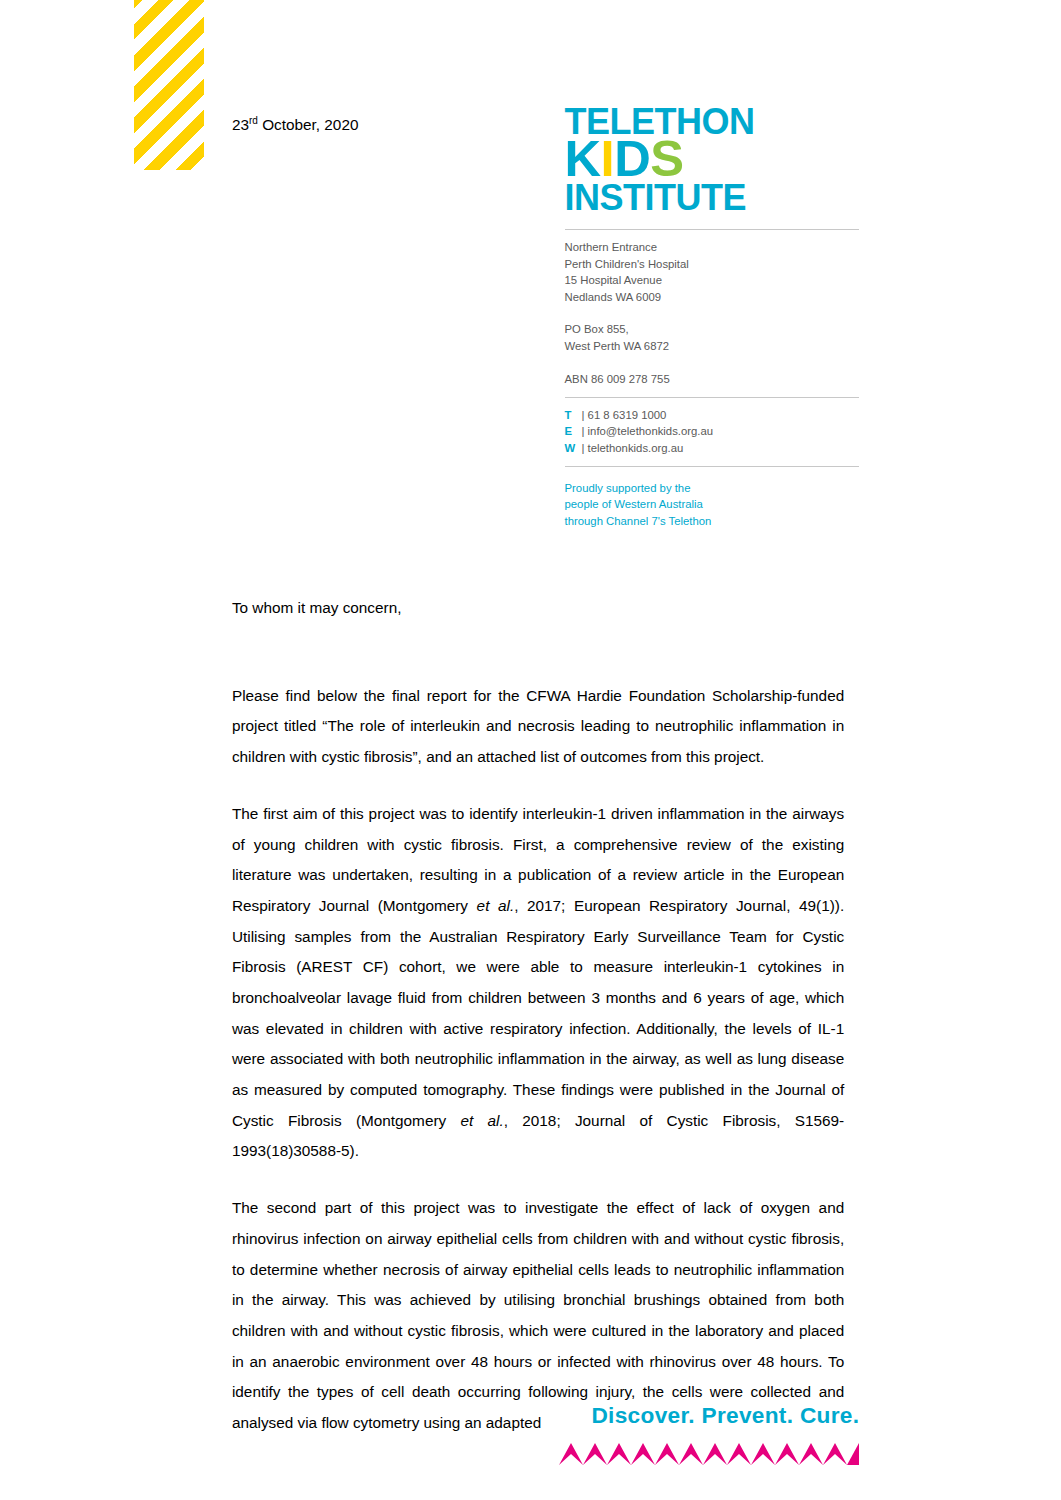23rd October, 2020
TELETHON
KIDS
INSTITUTE
Northern Entrance
Perth Children's Hospital
15 Hospital Avenue
Nedlands WA 6009
PO Box 855,
West Perth WA 6872
ABN 86 009 278 755
T| 61 8 6319 1000
E| info@telethonkids.org.au
W| telethonkids.org.au
Proudly supported by the
people of Western Australia
through Channel 7's Telethon
To whom it may concern,
Please find below the final report for the CFWA Hardie Foundation Scholarship-funded project titled “The role of interleukin and necrosis leading to neutrophilic inflammation in children with cystic fibrosis”, and an attached list of outcomes from this project.
The first aim of this project was to identify interleukin-1 driven inflammation in the airways of young children with cystic fibrosis. First, a comprehensive review of the existing literature was undertaken, resulting in a publication of a review article in the European Respiratory Journal (Montgomery et al., 2017; European Respiratory Journal, 49(1)). Utilising samples from the Australian Respiratory Early Surveillance Team for Cystic Fibrosis (AREST CF) cohort, we were able to measure interleukin-1 cytokines in bronchoalveolar lavage fluid from children between 3 months and 6 years of age, which was elevated in children with active respiratory infection. Additionally, the levels of IL-1 were associated with both neutrophilic inflammation in the airway, as well as lung disease as measured by computed tomography. These findings were published in the Journal of Cystic Fibrosis (Montgomery et al., 2018; Journal of Cystic Fibrosis, S1569-1993(18)30588-5).
The second part of this project was to investigate the effect of lack of oxygen and rhinovirus infection on airway epithelial cells from children with and without cystic fibrosis, to determine whether necrosis of airway epithelial cells leads to neutrophilic inflammation in the airway. This was achieved by utilising bronchial brushings obtained from both children with and without cystic fibrosis, which were cultured in the laboratory and placed in an anaerobic environment over 48 hours or infected with rhinovirus over 48 hours. To identify the types of cell death occurring following injury, the cells were collected and analysed via flow cytometry using an adapted
Discover. Prevent. Cure.